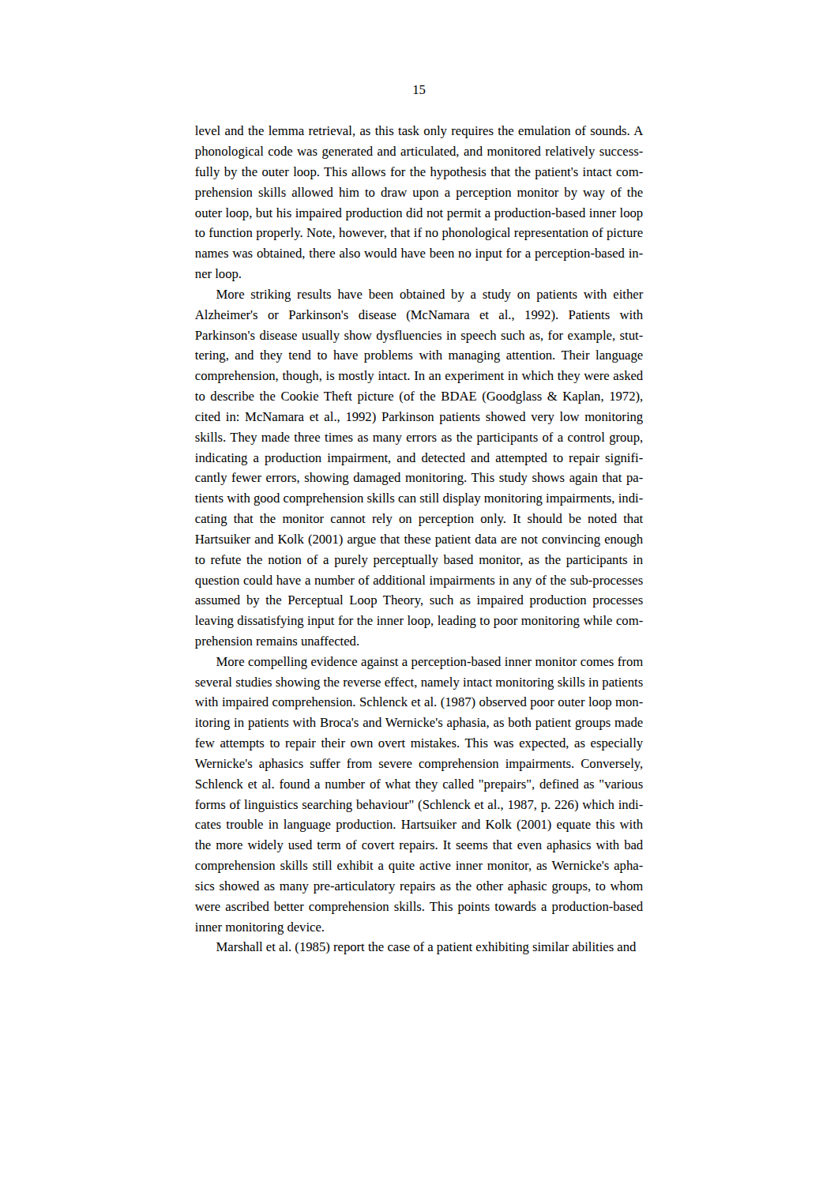15
level and the lemma retrieval, as this task only requires the emulation of sounds. A phonological code was generated and articulated, and monitored relatively successfully by the outer loop. This allows for the hypothesis that the patient's intact comprehension skills allowed him to draw upon a perception monitor by way of the outer loop, but his impaired production did not permit a production-based inner loop to function properly. Note, however, that if no phonological representation of picture names was obtained, there also would have been no input for a perception-based inner loop.
More striking results have been obtained by a study on patients with either Alzheimer's or Parkinson's disease (McNamara et al., 1992). Patients with Parkinson's disease usually show dysfluencies in speech such as, for example, stuttering, and they tend to have problems with managing attention. Their language comprehension, though, is mostly intact. In an experiment in which they were asked to describe the Cookie Theft picture (of the BDAE (Goodglass & Kaplan, 1972), cited in: McNamara et al., 1992) Parkinson patients showed very low monitoring skills. They made three times as many errors as the participants of a control group, indicating a production impairment, and detected and attempted to repair significantly fewer errors, showing damaged monitoring. This study shows again that patients with good comprehension skills can still display monitoring impairments, indicating that the monitor cannot rely on perception only. It should be noted that Hartsuiker and Kolk (2001) argue that these patient data are not convincing enough to refute the notion of a purely perceptually based monitor, as the participants in question could have a number of additional impairments in any of the sub-processes assumed by the Perceptual Loop Theory, such as impaired production processes leaving dissatisfying input for the inner loop, leading to poor monitoring while comprehension remains unaffected.
More compelling evidence against a perception-based inner monitor comes from several studies showing the reverse effect, namely intact monitoring skills in patients with impaired comprehension. Schlenck et al. (1987) observed poor outer loop monitoring in patients with Broca's and Wernicke's aphasia, as both patient groups made few attempts to repair their own overt mistakes. This was expected, as especially Wernicke's aphasics suffer from severe comprehension impairments. Conversely, Schlenck et al. found a number of what they called "prepairs", defined as "various forms of linguistics searching behaviour" (Schlenck et al., 1987, p. 226) which indicates trouble in language production. Hartsuiker and Kolk (2001) equate this with the more widely used term of covert repairs. It seems that even aphasics with bad comprehension skills still exhibit a quite active inner monitor, as Wernicke's aphasics showed as many pre-articulatory repairs as the other aphasic groups, to whom were ascribed better comprehension skills. This points towards a production-based inner monitoring device.
Marshall et al. (1985) report the case of a patient exhibiting similar abilities and